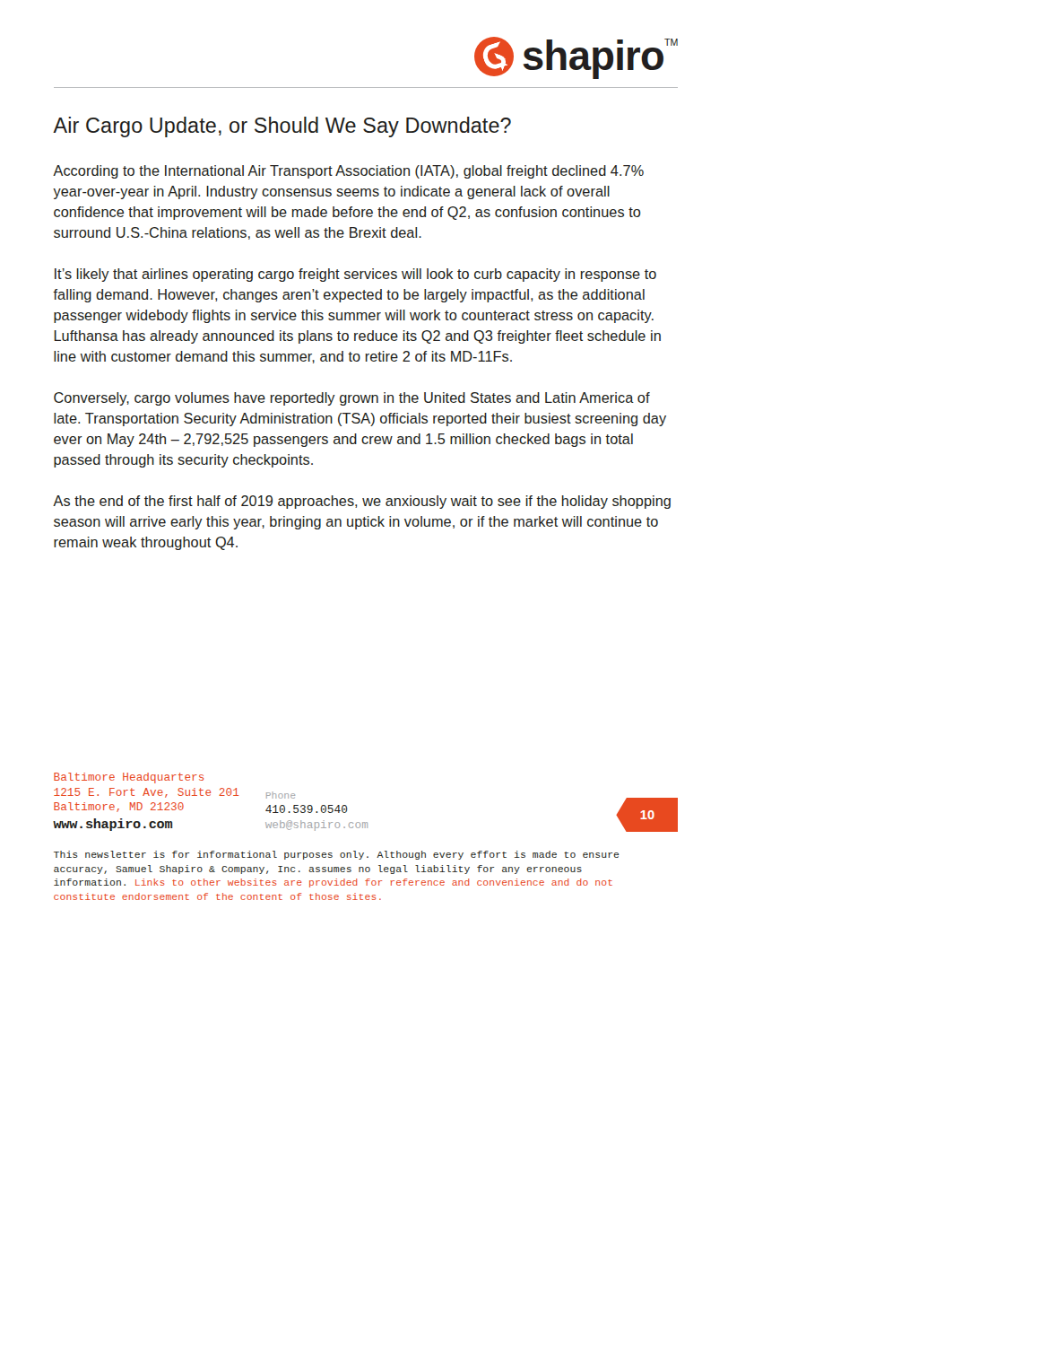shapiroTM
Air Cargo Update, or Should We Say Downdate?
According to the International Air Transport Association (IATA), global freight declined 4.7% year-over-year in April. Industry consensus seems to indicate a general lack of overall confidence that improvement will be made before the end of Q2, as confusion continues to surround U.S.-China relations, as well as the Brexit deal.
It’s likely that airlines operating cargo freight services will look to curb capacity in response to falling demand. However, changes aren’t expected to be largely impactful, as the additional passenger widebody flights in service this summer will work to counteract stress on capacity. Lufthansa has already announced its plans to reduce its Q2 and Q3 freighter fleet schedule in line with customer demand this summer, and to retire 2 of its MD-11Fs.
Conversely, cargo volumes have reportedly grown in the United States and Latin America of late. Transportation Security Administration (TSA) officials reported their busiest screening day ever on May 24th – 2,792,525 passengers and crew and 1.5 million checked bags in total passed through its security checkpoints.
As the end of the first half of 2019 approaches, we anxiously wait to see if the holiday shopping season will arrive early this year, bringing an uptick in volume, or if the market will continue to remain weak throughout Q4.
Baltimore Headquarters
1215 E. Fort Ave, Suite 201
Baltimore, MD 21230
www.shapiro.com
Phone 410.539.0540
web@shapiro.com
10
This newsletter is for informational purposes only. Although every effort is made to ensure accuracy, Samuel Shapiro & Company, Inc. assumes no legal liability for any erroneous information. Links to other websites are provided for reference and convenience and do not constitute endorsement of the content of those sites.